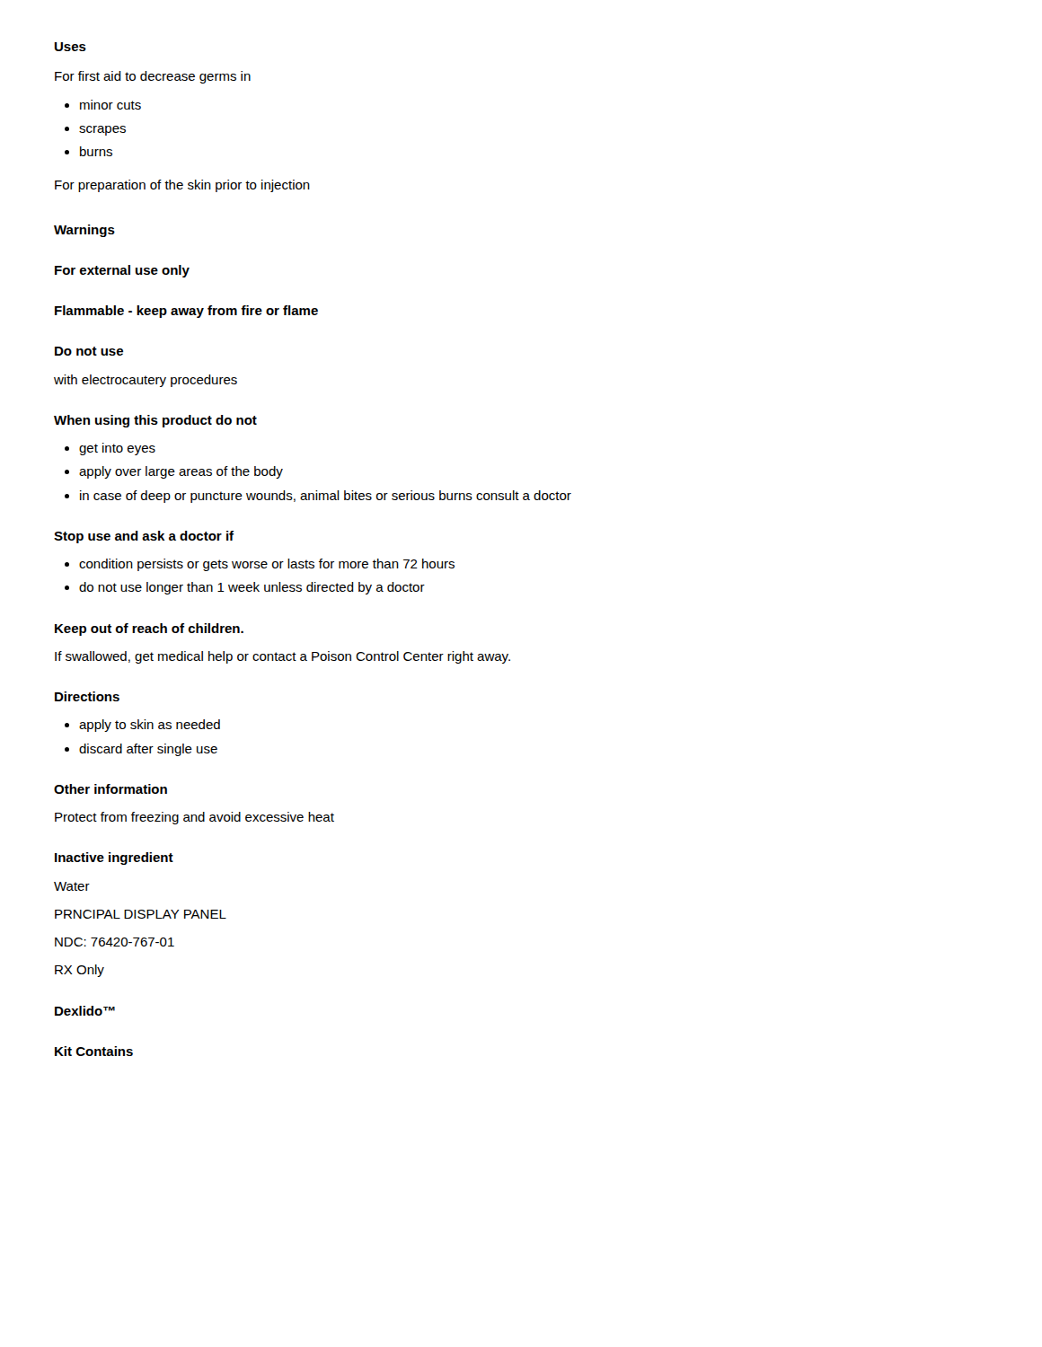Uses
For first aid to decrease germs in
minor cuts
scrapes
burns
For preparation of the skin prior to injection
Warnings
For external use only
Flammable - keep away from fire or flame
Do not use
with electrocautery procedures
When using this product do not
get into eyes
apply over large areas of the body
in case of deep or puncture wounds, animal bites or serious burns consult a doctor
Stop use and ask a doctor if
condition persists or gets worse or lasts for more than 72 hours
do not use longer than 1 week unless directed by a doctor
Keep out of reach of children.
If swallowed, get medical help or contact a Poison Control Center right away.
Directions
apply to skin as needed
discard after single use
Other information
Protect from freezing and avoid excessive heat
Inactive ingredient
Water
PRNCIPAL DISPLAY PANEL
NDC: 76420-767-01
RX Only
Dexlido™
Kit Contains